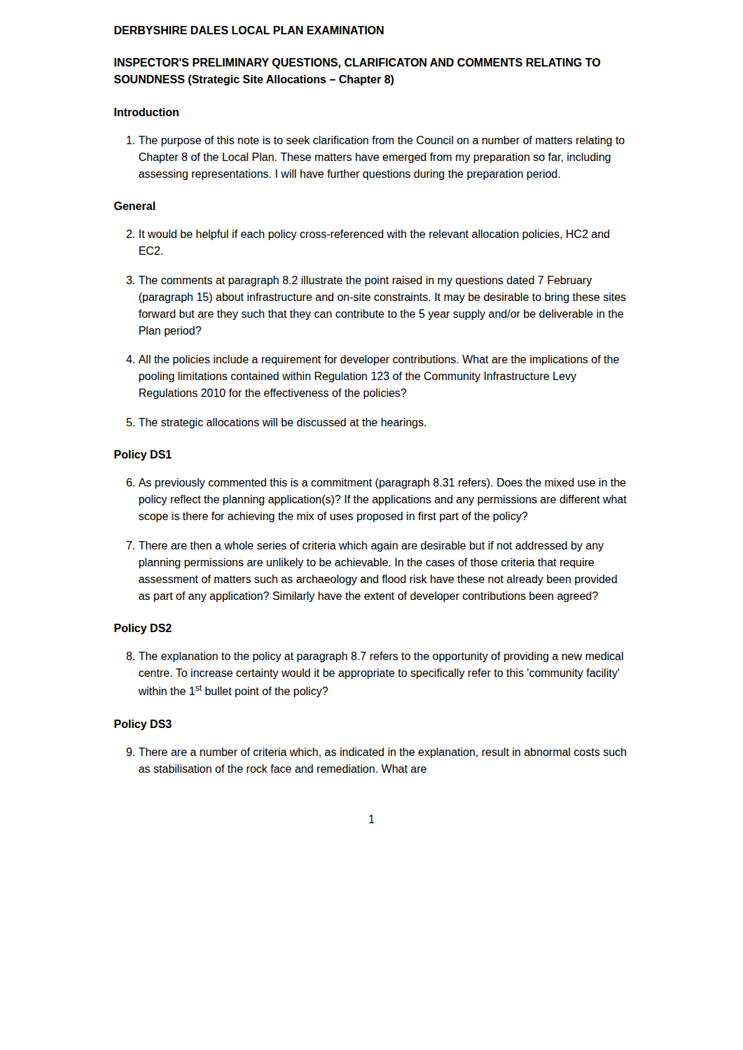DERBYSHIRE DALES LOCAL PLAN EXAMINATION
INSPECTOR'S PRELIMINARY QUESTIONS, CLARIFICATON AND COMMENTS RELATING TO SOUNDNESS (Strategic Site Allocations – Chapter 8)
Introduction
The purpose of this note is to seek clarification from the Council on a number of matters relating to Chapter 8 of the Local Plan. These matters have emerged from my preparation so far, including assessing representations. I will have further questions during the preparation period.
General
It would be helpful if each policy cross-referenced with the relevant allocation policies, HC2 and EC2.
The comments at paragraph 8.2 illustrate the point raised in my questions dated 7 February (paragraph 15) about infrastructure and on-site constraints. It may be desirable to bring these sites forward but are they such that they can contribute to the 5 year supply and/or be deliverable in the Plan period?
All the policies include a requirement for developer contributions. What are the implications of the pooling limitations contained within Regulation 123 of the Community Infrastructure Levy Regulations 2010 for the effectiveness of the policies?
The strategic allocations will be discussed at the hearings.
Policy DS1
As previously commented this is a commitment (paragraph 8.31 refers). Does the mixed use in the policy reflect the planning application(s)? If the applications and any permissions are different what scope is there for achieving the mix of uses proposed in first part of the policy?
There are then a whole series of criteria which again are desirable but if not addressed by any planning permissions are unlikely to be achievable. In the cases of those criteria that require assessment of matters such as archaeology and flood risk have these not already been provided as part of any application? Similarly have the extent of developer contributions been agreed?
Policy DS2
The explanation to the policy at paragraph 8.7 refers to the opportunity of providing a new medical centre. To increase certainty would it be appropriate to specifically refer to this 'community facility' within the 1st bullet point of the policy?
Policy DS3
There are a number of criteria which, as indicated in the explanation, result in abnormal costs such as stabilisation of the rock face and remediation. What are
1